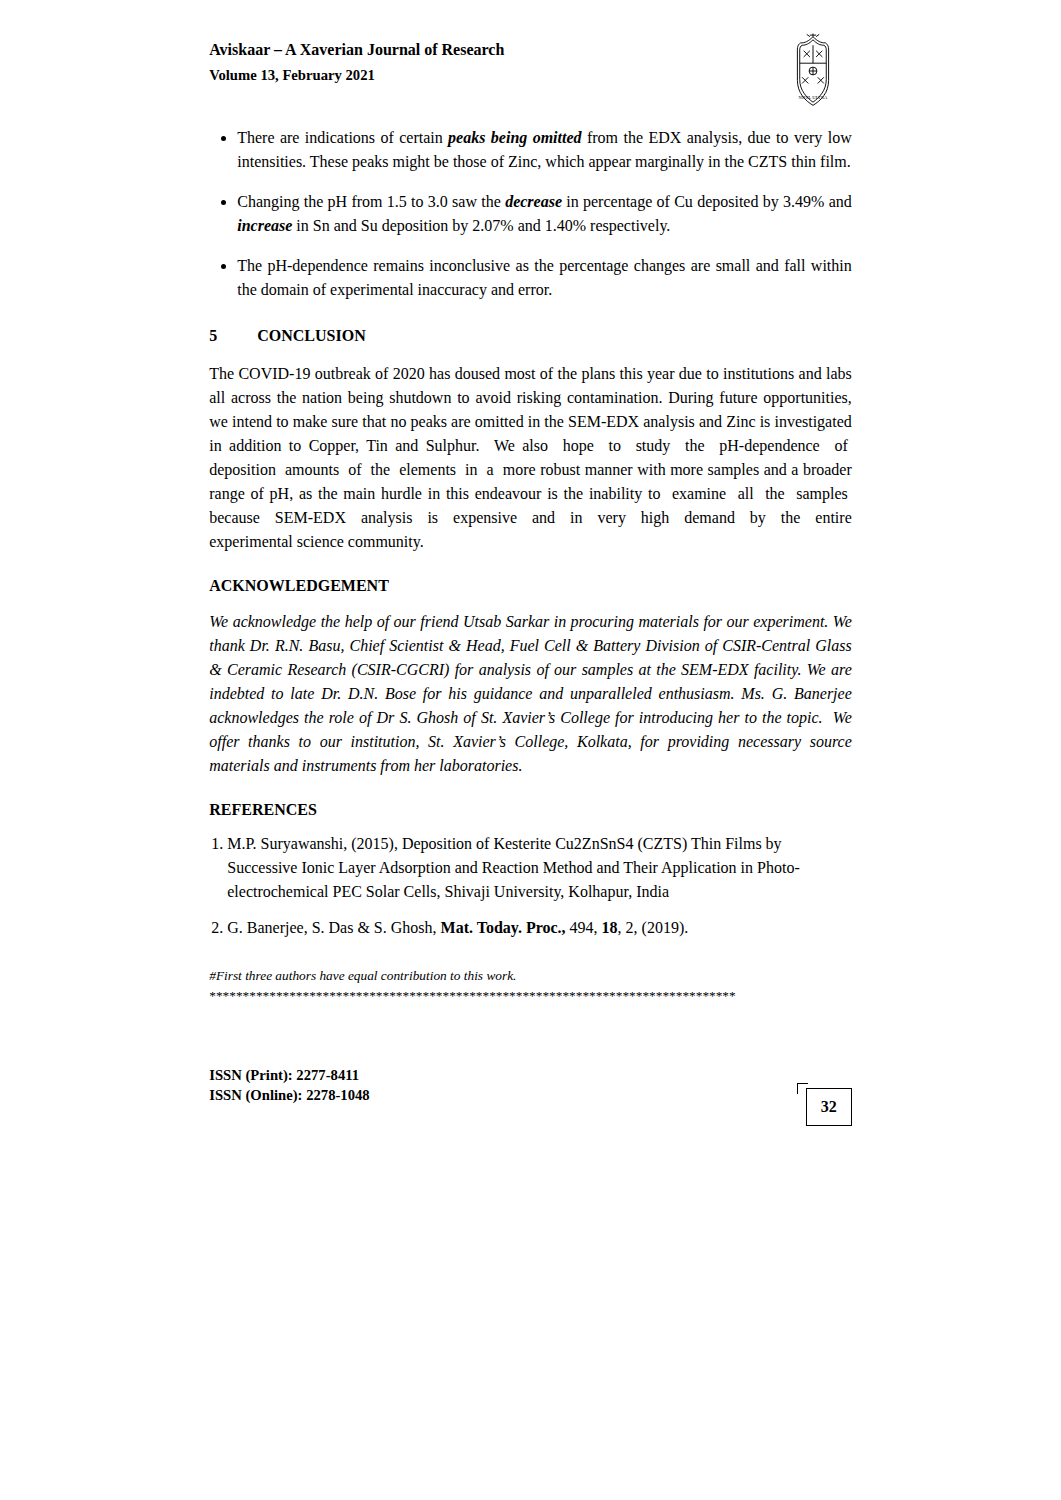Aviskaar – A Xaverian Journal of Research
Volume 13, February 2021
NIHIL ULTRA
There are indications of certain peaks being omitted from the EDX analysis, due to very low intensities. These peaks might be those of Zinc, which appear marginally in the CZTS thin film.
Changing the pH from 1.5 to 3.0 saw the decrease in percentage of Cu deposited by 3.49% and increase in Sn and Su deposition by 2.07% and 1.40% respectively.
The pH-dependence remains inconclusive as the percentage changes are small and fall within the domain of experimental inaccuracy and error.
5 CONCLUSION
The COVID-19 outbreak of 2020 has doused most of the plans this year due to institutions and labs all across the nation being shutdown to avoid risking contamination. During future opportunities, we intend to make sure that no peaks are omitted in the SEM-EDX analysis and Zinc is investigated in addition to Copper, Tin and Sulphur. We also hope to study the pH-dependence of deposition amounts of the elements in a more robust manner with more samples and a broader range of pH, as the main hurdle in this endeavour is the inability to examine all the samples because SEM-EDX analysis is expensive and in very high demand by the entire experimental science community.
ACKNOWLEDGEMENT
We acknowledge the help of our friend Utsab Sarkar in procuring materials for our experiment. We thank Dr. R.N. Basu, Chief Scientist & Head, Fuel Cell & Battery Division of CSIR-Central Glass & Ceramic Research (CSIR-CGCRI) for analysis of our samples at the SEM-EDX facility. We are indebted to late Dr. D.N. Bose for his guidance and unparalleled enthusiasm. Ms. G. Banerjee acknowledges the role of Dr S. Ghosh of St. Xavier’s College for introducing her to the topic. We offer thanks to our institution, St. Xavier’s College, Kolkata, for providing necessary source materials and instruments from her laboratories.
REFERENCES
M.P. Suryawanshi, (2015), Deposition of Kesterite Cu2ZnSnS4 (CZTS) Thin Films by Successive Ionic Layer Adsorption and Reaction Method and Their Application in Photo-electrochemical PEC Solar Cells, Shivaji University, Kolhapur, India
G. Banerjee, S. Das & S. Ghosh, Mat. Today. Proc., 494, 18, 2, (2019).
#First three authors have equal contribution to this work.
*******************************************************************************
ISSN (Print): 2277-8411
ISSN (Online): 2278-1048
32